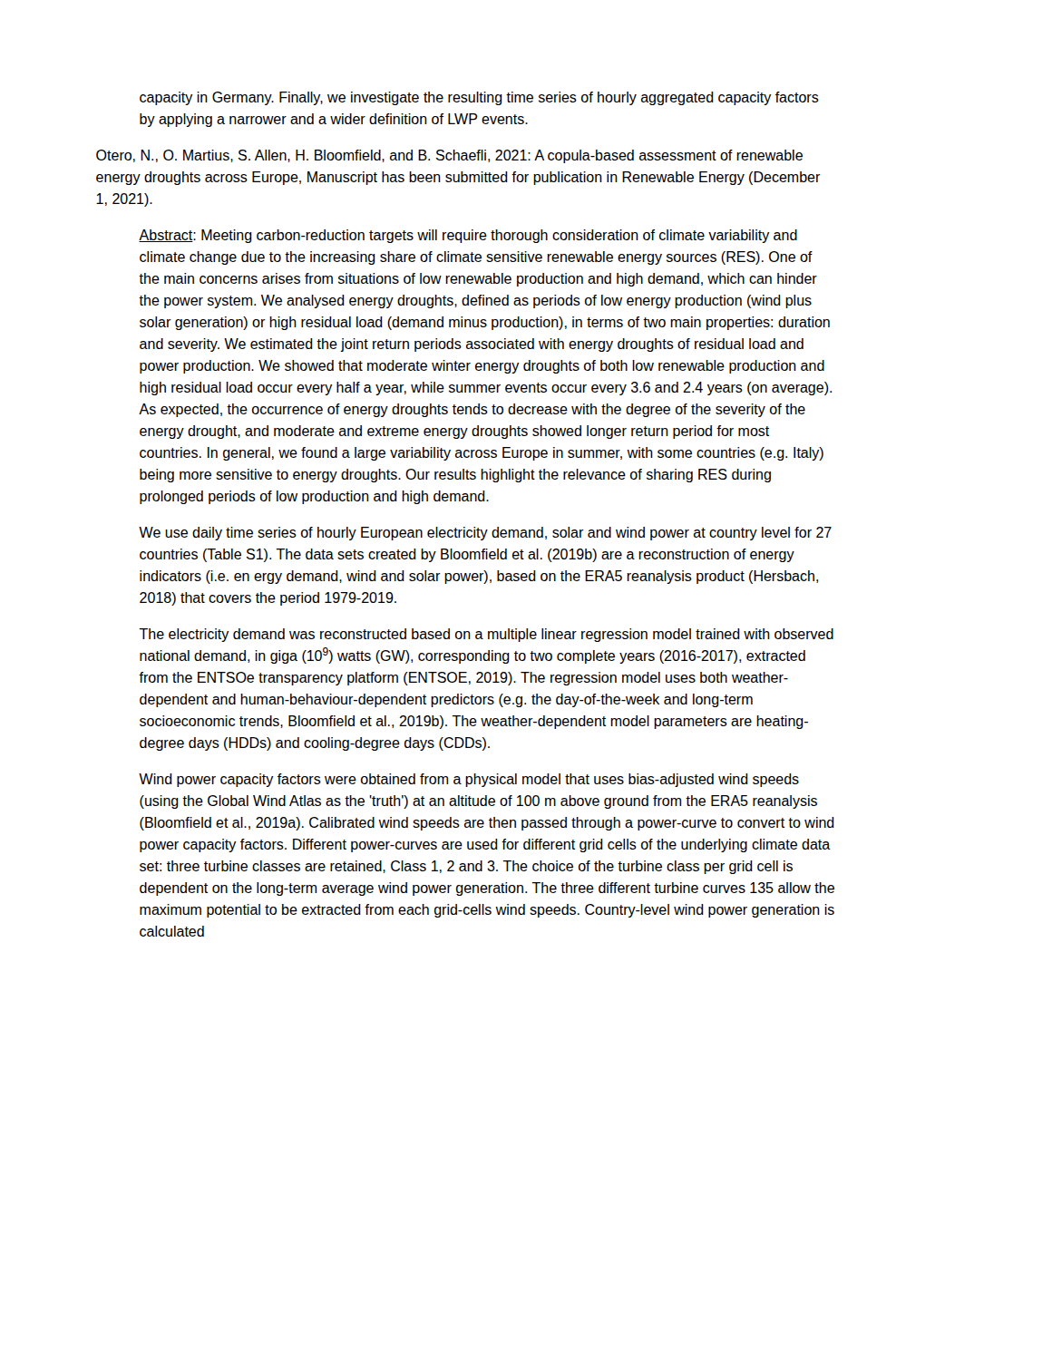capacity in Germany. Finally, we investigate the resulting time series of hourly aggregated capacity factors by applying a narrower and a wider definition of LWP events.
Otero, N., O. Martius, S. Allen, H. Bloomfield, and B. Schaefli, 2021: A copula-based assessment of renewable energy droughts across Europe, Manuscript has been submitted for publication in Renewable Energy (December 1, 2021).
Abstract: Meeting carbon-reduction targets will require thorough consideration of climate variability and climate change due to the increasing share of climate sensitive renewable energy sources (RES). One of the main concerns arises from situations of low renewable production and high demand, which can hinder the power system. We analysed energy droughts, defined as periods of low energy production (wind plus solar generation) or high residual load (demand minus production), in terms of two main properties: duration and severity. We estimated the joint return periods associated with energy droughts of residual load and power production. We showed that moderate winter energy droughts of both low renewable production and high residual load occur every half a year, while summer events occur every 3.6 and 2.4 years (on average). As expected, the occurrence of energy droughts tends to decrease with the degree of the severity of the energy drought, and moderate and extreme energy droughts showed longer return period for most countries. In general, we found a large variability across Europe in summer, with some countries (e.g. Italy) being more sensitive to energy droughts. Our results highlight the relevance of sharing RES during prolonged periods of low production and high demand.
We use daily time series of hourly European electricity demand, solar and wind power at country level for 27 countries (Table S1). The data sets created by Bloomfield et al. (2019b) are a reconstruction of energy indicators (i.e. en ergy demand, wind and solar power), based on the ERA5 reanalysis product (Hersbach, 2018) that covers the period 1979-2019.
The electricity demand was reconstructed based on a multiple linear regression model trained with observed national demand, in giga (109) watts (GW), corresponding to two complete years (2016-2017), extracted from the ENTSOe transparency platform (ENTSOE, 2019). The regression model uses both weather-dependent and human-behaviour-dependent predictors (e.g. the day-of-the-week and long-term socioeconomic trends, Bloomfield et al., 2019b). The weather-dependent model parameters are heating-degree days (HDDs) and cooling-degree days (CDDs).
Wind power capacity factors were obtained from a physical model that uses bias-adjusted wind speeds (using the Global Wind Atlas as the 'truth') at an altitude of 100 m above ground from the ERA5 reanalysis (Bloomfield et al., 2019a). Calibrated wind speeds are then passed through a power-curve to convert to wind power capacity factors. Different power-curves are used for different grid cells of the underlying climate data set: three turbine classes are retained, Class 1, 2 and 3. The choice of the turbine class per grid cell is dependent on the long-term average wind power generation. The three different turbine curves 135 allow the maximum potential to be extracted from each grid-cells wind speeds. Country-level wind power generation is calculated